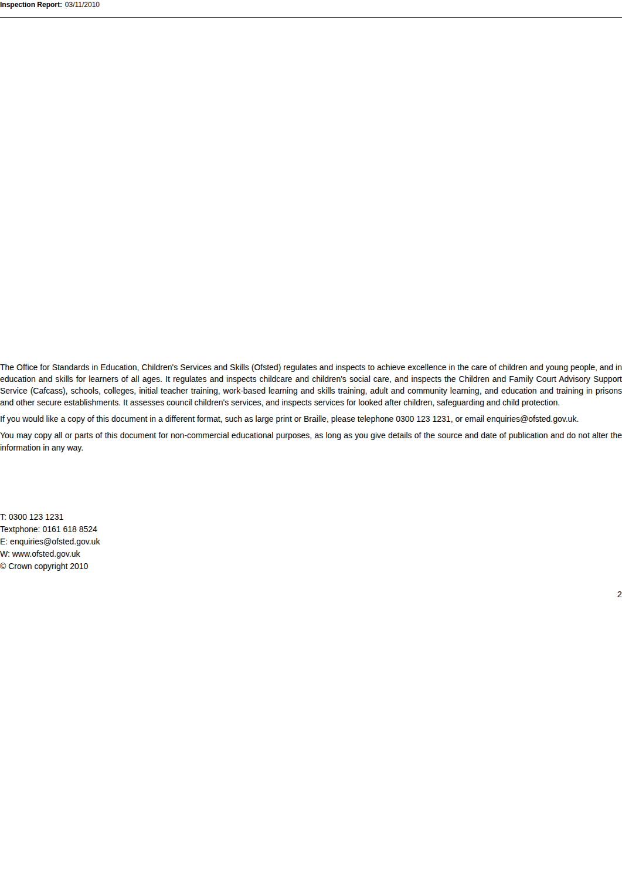Inspection Report: 03/11/2010
The Office for Standards in Education, Children's Services and Skills (Ofsted) regulates and inspects to achieve excellence in the care of children and young people, and in education and skills for learners of all ages. It regulates and inspects childcare and children's social care, and inspects the Children and Family Court Advisory Support Service (Cafcass), schools, colleges, initial teacher training, work-based learning and skills training, adult and community learning, and education and training in prisons and other secure establishments. It assesses council children's services, and inspects services for looked after children, safeguarding and child protection.
If you would like a copy of this document in a different format, such as large print or Braille, please telephone 0300 123 1231, or email enquiries@ofsted.gov.uk.
You may copy all or parts of this document for non-commercial educational purposes, as long as you give details of the source and date of publication and do not alter the information in any way.
T: 0300 123 1231
Textphone: 0161 618 8524
E: enquiries@ofsted.gov.uk
W: www.ofsted.gov.uk
© Crown copyright 2010
2